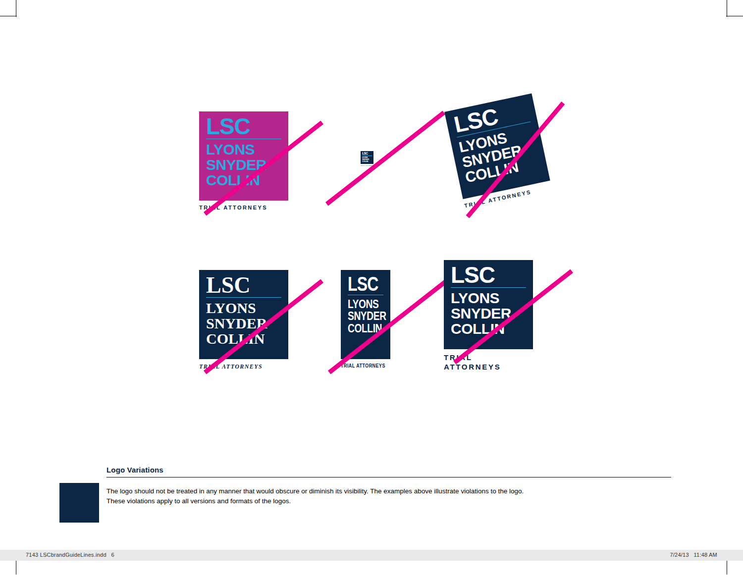LSC
LYONS
SNYDER
COLLIN
TRIAL ATTORNEYS
LSC
LYONS
SNYDER
COLLIN
TRIAL ATTORNEYS
LSC
LYONS
SNYDER
COLLIN
TRIAL ATTORNEYS
LSC
LYONS
SNYDER
COLLIN
TRIAL ATTORNEYS
LSC
LYONS
SNYDER
COLLIN
TRIAL ATTORNEYS
LSC
LYONS
SNYDER
COLLIN
TRIAL
ATTORNEYS
Logo Variations
The logo should not be treated in any manner that would obscure or diminish its visibility. The examples above illustrate violations to the logo.
These violations apply to all versions and formats of the logos.
7143 LSCbrandGuideLines.indd 6 7/24/13 11:48 AM